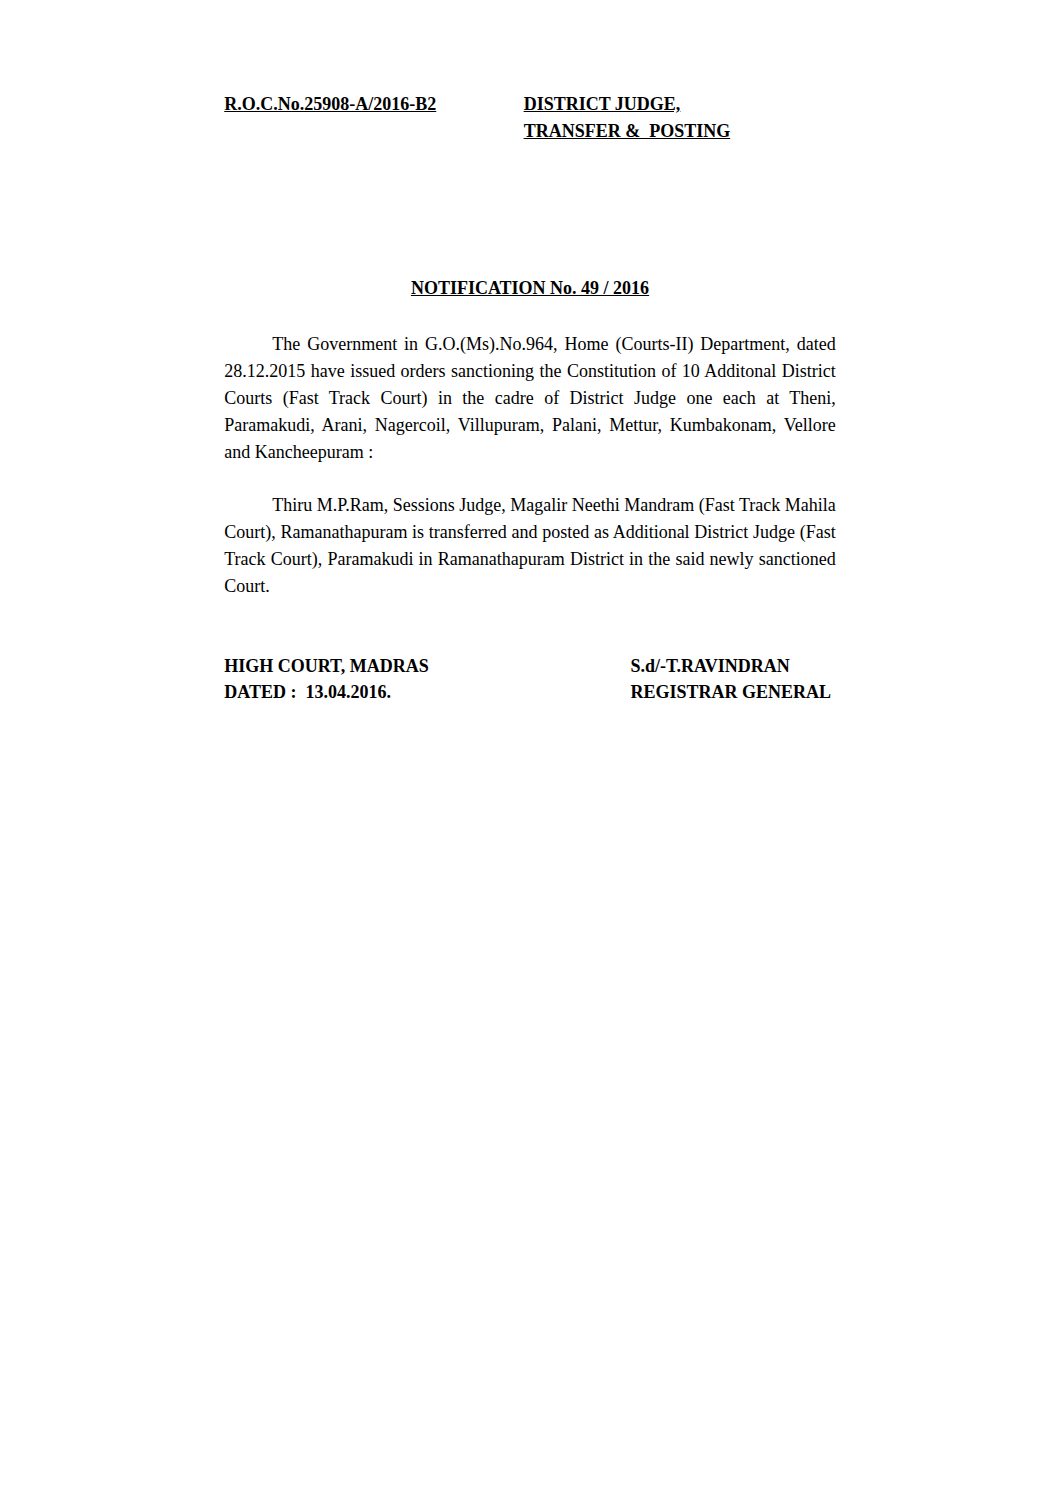R.O.C.No.25908-A/2016-B2
DISTRICT JUDGE, TRANSFER & POSTING
NOTIFICATION No. 49 / 2016
The Government in G.O.(Ms).No.964, Home (Courts-II) Department, dated 28.12.2015 have issued orders sanctioning the Constitution of 10 Additonal District Courts (Fast Track Court) in the cadre of District Judge one each at Theni, Paramakudi, Arani, Nagercoil, Villupuram, Palani, Mettur, Kumbakonam, Vellore and Kancheepuram :
Thiru M.P.Ram, Sessions Judge, Magalir Neethi Mandram (Fast Track Mahila Court), Ramanathapuram is transferred and posted as Additional District Judge (Fast Track Court), Paramakudi in Ramanathapuram District in the said newly sanctioned Court.
HIGH COURT, MADRAS
DATED : 13.04.2016.
S.d/-T.RAVINDRAN
REGISTRAR GENERAL